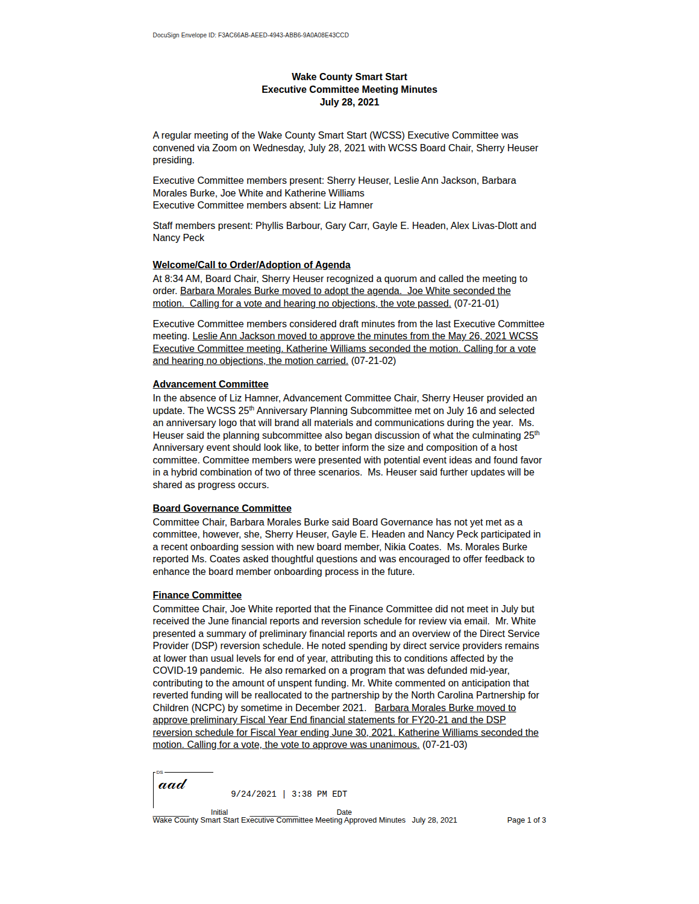DocuSign Envelope ID: F3AC66AB-AEED-4943-ABB6-9A0A08E43CCD
Wake County Smart Start Executive Committee Meeting Minutes July 28, 2021
A regular meeting of the Wake County Smart Start (WCSS) Executive Committee was convened via Zoom on Wednesday, July 28, 2021 with WCSS Board Chair, Sherry Heuser presiding.
Executive Committee members present: Sherry Heuser, Leslie Ann Jackson, Barbara Morales Burke, Joe White and Katherine Williams
Executive Committee members absent: Liz Hamner
Staff members present: Phyllis Barbour, Gary Carr, Gayle E. Headen, Alex Livas-Dlott and Nancy Peck
Welcome/Call to Order/Adoption of Agenda
At 8:34 AM, Board Chair, Sherry Heuser recognized a quorum and called the meeting to order. Barbara Morales Burke moved to adopt the agenda. Joe White seconded the motion. Calling for a vote and hearing no objections, the vote passed. (07-21-01)
Executive Committee members considered draft minutes from the last Executive Committee meeting. Leslie Ann Jackson moved to approve the minutes from the May 26, 2021 WCSS Executive Committee meeting. Katherine Williams seconded the motion. Calling for a vote and hearing no objections, the motion carried. (07-21-02)
Advancement Committee
In the absence of Liz Hamner, Advancement Committee Chair, Sherry Heuser provided an update. The WCSS 25th Anniversary Planning Subcommittee met on July 16 and selected an anniversary logo that will brand all materials and communications during the year. Ms. Heuser said the planning subcommittee also began discussion of what the culminating 25th Anniversary event should look like, to better inform the size and composition of a host committee. Committee members were presented with potential event ideas and found favor in a hybrid combination of two of three scenarios. Ms. Heuser said further updates will be shared as progress occurs.
Board Governance Committee
Committee Chair, Barbara Morales Burke said Board Governance has not yet met as a committee, however, she, Sherry Heuser, Gayle E. Headen and Nancy Peck participated in a recent onboarding session with new board member, Nikia Coates. Ms. Morales Burke reported Ms. Coates asked thoughtful questions and was encouraged to offer feedback to enhance the board member onboarding process in the future.
Finance Committee
Committee Chair, Joe White reported that the Finance Committee did not meet in July but received the June financial reports and reversion schedule for review via email. Mr. White presented a summary of preliminary financial reports and an overview of the Direct Service Provider (DSP) reversion schedule. He noted spending by direct service providers remains at lower than usual levels for end of year, attributing this to conditions affected by the COVID-19 pandemic. He also remarked on a program that was defunded mid-year, contributing to the amount of unspent funding. Mr. White commented on anticipation that reverted funding will be reallocated to the partnership by the North Carolina Partnership for Children (NCPC) by sometime in December 2021. Barbara Morales Burke moved to approve preliminary Fiscal Year End financial statements for FY20-21 and the DSP reversion schedule for Fiscal Year ending June 30, 2021. Katherine Williams seconded the motion. Calling for a vote, the vote to approve was unanimous. (07-21-03)
DS
𝒶𝒶𝒹
9/24/2021 | 3:38 PM EDT
_________Initial____________Date
Wake County Smart Start Executive Committee Meeting Approved Minutes July 28, 2021 Page 1 of 3